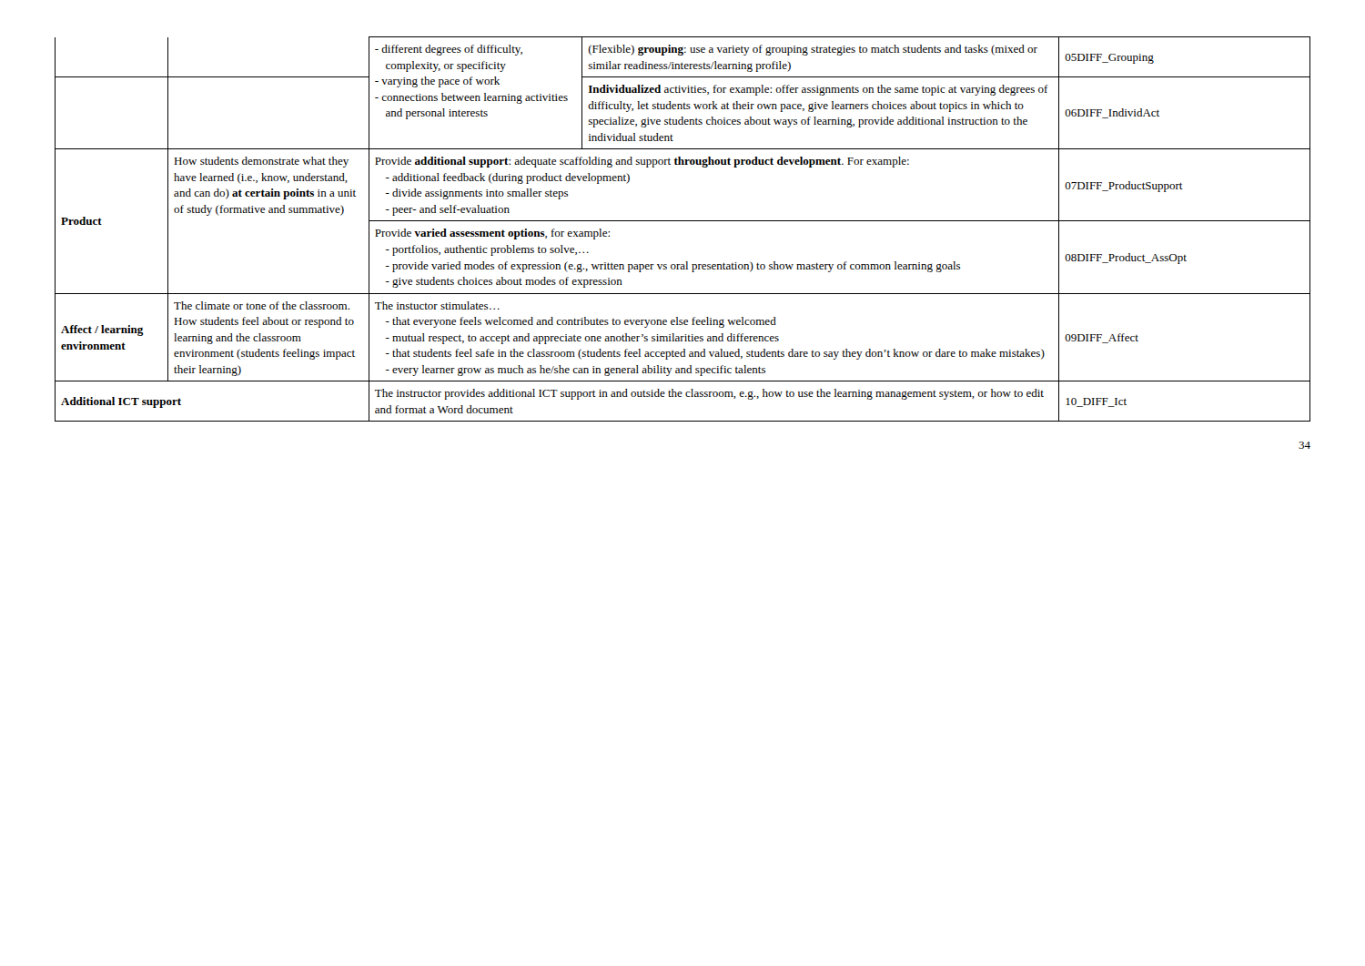| | | different degrees of difficulty, complexity, or specificity varying the pace of work connections between learning activities and personal interests | (Flexible) grouping : use a variety of grouping strategies to match students and tasks (mixed or similar readiness/interests/learning profile) | 05DIFF_Grouping |
| | | Individualized activities, for example: offer assignments on the same topic at varying degrees of difficulty, let students work at their own pace, give learners choices about topics in which to specialize, give students choices about ways of learning, provide additional instruction to the individual student | 06DIFF_IndividAct |
| Product | How students demonstrate what they have learned (i.e., know, understand, and can do) at certain points in a unit of study (formative and summative) | Provide additional support : adequate scaffolding and support throughout product development . For example: additional feedback (during product development) divide assignments into smaller steps peer- and self-evaluation | 07DIFF_ProductSupport |
| Provide varied assessment options , for example: portfolios, authentic problems to solve,… provide varied modes of expression (e.g., written paper vs oral presentation) to show mastery of common learning goals give students choices about modes of expression | 08DIFF_Product_AssOpt |
| Affect / learning environment | The climate or tone of the classroom. How students feel about or respond to learning and the classroom environment (students feelings impact their learning) | The instuctor stimulates… that everyone feels welcomed and contributes to everyone else feeling welcomed mutual respect, to accept and appreciate one another’s similarities and differences that students feel safe in the classroom (students feel accepted and valued, students dare to say they don’t know or dare to make mistakes) every learner grow as much as he/she can in general ability and specific talents | 09DIFF_Affect |
| Additional ICT support | The instructor provides additional ICT support in and outside the classroom, e.g., how to use the learning management system, or how to edit and format a Word document | 10_DIFF_Ict |
34